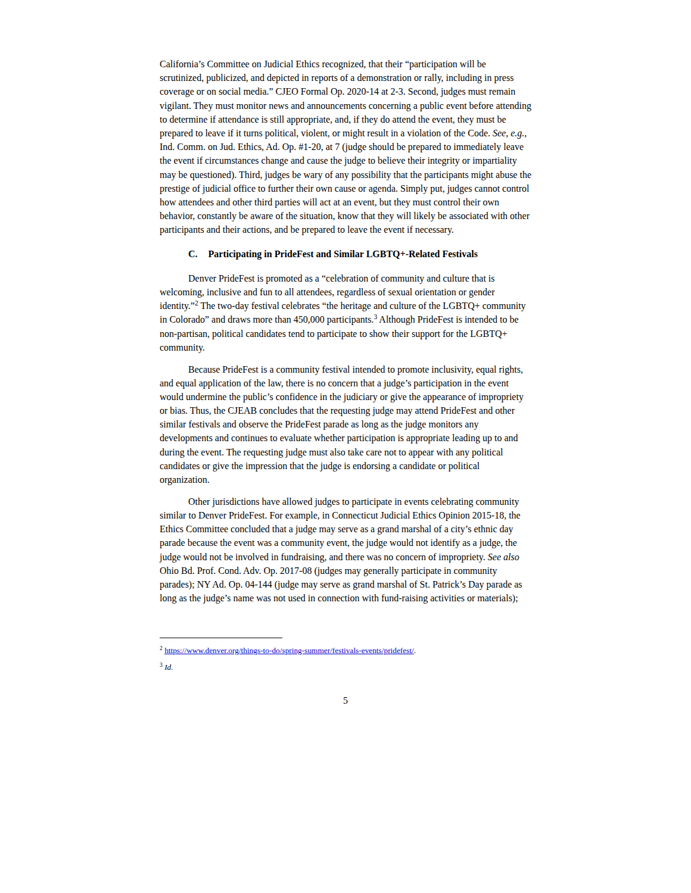California’s Committee on Judicial Ethics recognized, that their “participation will be scrutinized, publicized, and depicted in reports of a demonstration or rally, including in press coverage or on social media.” CJEO Formal Op. 2020-14 at 2-3. Second, judges must remain vigilant. They must monitor news and announcements concerning a public event before attending to determine if attendance is still appropriate, and, if they do attend the event, they must be prepared to leave if it turns political, violent, or might result in a violation of the Code. See, e.g., Ind. Comm. on Jud. Ethics, Ad. Op. #1-20, at 7 (judge should be prepared to immediately leave the event if circumstances change and cause the judge to believe their integrity or impartiality may be questioned). Third, judges be wary of any possibility that the participants might abuse the prestige of judicial office to further their own cause or agenda. Simply put, judges cannot control how attendees and other third parties will act at an event, but they must control their own behavior, constantly be aware of the situation, know that they will likely be associated with other participants and their actions, and be prepared to leave the event if necessary.
C. Participating in PrideFest and Similar LGBTQ+-Related Festivals
Denver PrideFest is promoted as a “celebration of community and culture that is welcoming, inclusive and fun to all attendees, regardless of sexual orientation or gender identity.”2 The two-day festival celebrates “the heritage and culture of the LGBTQ+ community in Colorado” and draws more than 450,000 participants.3 Although PrideFest is intended to be non-partisan, political candidates tend to participate to show their support for the LGBTQ+ community.
Because PrideFest is a community festival intended to promote inclusivity, equal rights, and equal application of the law, there is no concern that a judge’s participation in the event would undermine the public’s confidence in the judiciary or give the appearance of impropriety or bias. Thus, the CJEAB concludes that the requesting judge may attend PrideFest and other similar festivals and observe the PrideFest parade as long as the judge monitors any developments and continues to evaluate whether participation is appropriate leading up to and during the event. The requesting judge must also take care not to appear with any political candidates or give the impression that the judge is endorsing a candidate or political organization.
Other jurisdictions have allowed judges to participate in events celebrating community similar to Denver PrideFest. For example, in Connecticut Judicial Ethics Opinion 2015-18, the Ethics Committee concluded that a judge may serve as a grand marshal of a city’s ethnic day parade because the event was a community event, the judge would not identify as a judge, the judge would not be involved in fundraising, and there was no concern of impropriety. See also Ohio Bd. Prof. Cond. Adv. Op. 2017-08 (judges may generally participate in community parades); NY Ad. Op. 04-144 (judge may serve as grand marshal of St. Patrick’s Day parade as long as the judge’s name was not used in connection with fund-raising activities or materials);
2 https://www.denver.org/things-to-do/spring-summer/festivals-events/pridefest/.
3 Id.
5